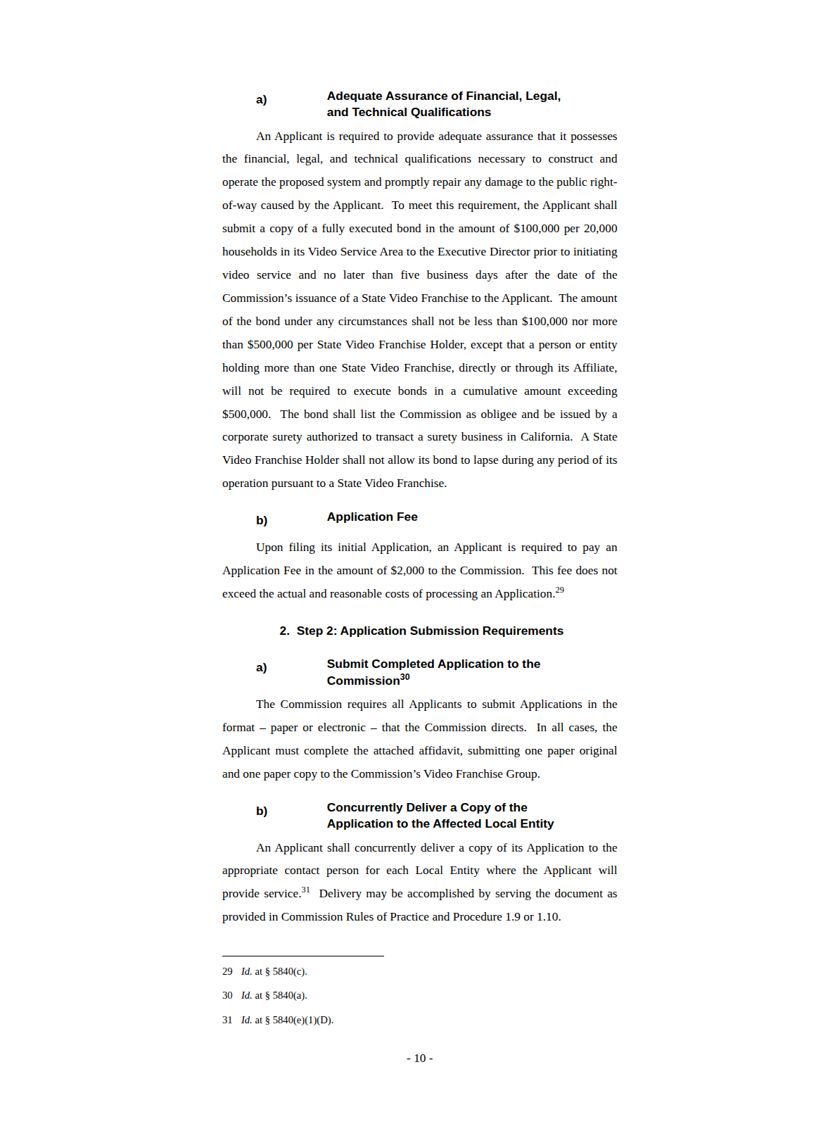a)
Adequate Assurance of Financial, Legal,
and Technical Qualifications
An Applicant is required to provide adequate assurance that it possesses the financial, legal, and technical qualifications necessary to construct and operate the proposed system and promptly repair any damage to the public right-of-way caused by the Applicant. To meet this requirement, the Applicant shall submit a copy of a fully executed bond in the amount of $100,000 per 20,000 households in its Video Service Area to the Executive Director prior to initiating video service and no later than five business days after the date of the Commission’s issuance of a State Video Franchise to the Applicant. The amount of the bond under any circumstances shall not be less than $100,000 nor more than $500,000 per State Video Franchise Holder, except that a person or entity holding more than one State Video Franchise, directly or through its Affiliate, will not be required to execute bonds in a cumulative amount exceeding $500,000. The bond shall list the Commission as obligee and be issued by a corporate surety authorized to transact a surety business in California. A State Video Franchise Holder shall not allow its bond to lapse during any period of its operation pursuant to a State Video Franchise.
b)
Application Fee
Upon filing its initial Application, an Applicant is required to pay an Application Fee in the amount of $2,000 to the Commission. This fee does not exceed the actual and reasonable costs of processing an Application.29
2. Step 2: Application Submission Requirements
a)
Submit Completed Application to the
Commission30
The Commission requires all Applicants to submit Applications in the format – paper or electronic – that the Commission directs. In all cases, the Applicant must complete the attached affidavit, submitting one paper original and one paper copy to the Commission’s Video Franchise Group.
b)
Concurrently Deliver a Copy of the
Application to the Affected Local Entity
An Applicant shall concurrently deliver a copy of its Application to the appropriate contact person for each Local Entity where the Applicant will provide service.31 Delivery may be accomplished by serving the document as provided in Commission Rules of Practice and Procedure 1.9 or 1.10.
29 Id. at § 5840(c).
30 Id. at § 5840(a).
31 Id. at § 5840(e)(1)(D).
- 10 -